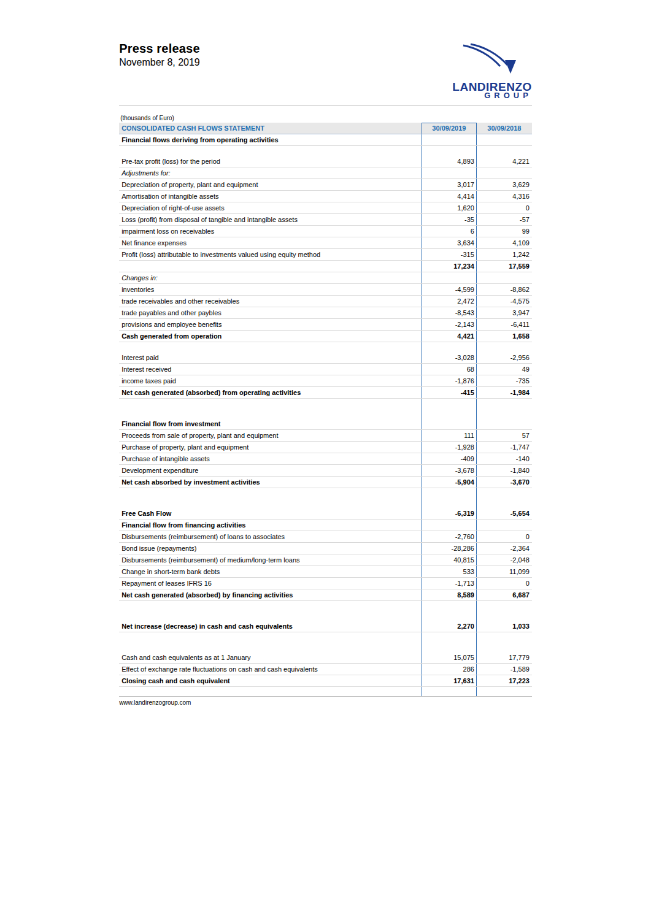Press release
November 8, 2019
LANDIRENZO
GROUP
(thousands of Euro)
| CONSOLIDATED CASH FLOWS STATEMENT | 30/09/2019 | 30/09/2018 |
| --- | --- | --- |
| Financial flows deriving from operating activities | | |
| Pre-tax profit (loss) for the period | 4,893 | 4,221 |
| Adjustments for: | | |
| Depreciation of property, plant and equipment | 3,017 | 3,629 |
| Amortisation of intangible assets | 4,414 | 4,316 |
| Depreciation of right-of-use assets | 1,620 | 0 |
| Loss (profit) from disposal of tangible and intangible assets | -35 | -57 |
| impairment loss on receivables | 6 | 99 |
| Net finance expenses | 3,634 | 4,109 |
| Profit (loss) attributable to investments valued using equity method | -315 | 1,242 |
| | 17,234 | 17,559 |
| Changes in: | | |
| inventories | -4,599 | -8,862 |
| trade receivables and other receivables | 2,472 | -4,575 |
| trade payables and other paybles | -8,543 | 3,947 |
| provisions and employee benefits | -2,143 | -6,411 |
| Cash generated from operation | 4,421 | 1,658 |
| Interest paid | -3,028 | -2,956 |
| Interest received | 68 | 49 |
| income taxes paid | -1,876 | -735 |
| Net cash generated (absorbed) from operating activities | -415 | -1,984 |
| Financial flow from investment | | |
| Proceeds from sale of property, plant and equipment | 111 | 57 |
| Purchase of property, plant and equipment | -1,928 | -1,747 |
| Purchase of intangible assets | -409 | -140 |
| Development expenditure | -3,678 | -1,840 |
| Net cash absorbed by investment activities | -5,904 | -3,670 |
| Free Cash Flow | -6,319 | -5,654 |
| Financial flow from financing activities | | |
| Disbursements (reimbursement) of loans to associates | -2,760 | 0 |
| Bond issue (repayments) | -28,286 | -2,364 |
| Disbursements (reimbursement) of medium/long-term loans | 40,815 | -2,048 |
| Change in short-term bank debts | 533 | 11,099 |
| Repayment of leases IFRS 16 | -1,713 | 0 |
| Net cash generated (absorbed) by financing activities | 8,589 | 6,687 |
| Net increase (decrease) in cash and cash equivalents | 2,270 | 1,033 |
| Cash and cash equivalents as at 1 January | 15,075 | 17,779 |
| Effect of exchange rate fluctuations on cash and cash equivalents | 286 | -1,589 |
| Closing cash and cash equivalent | 17,631 | 17,223 |
www.landirenzogroup.com